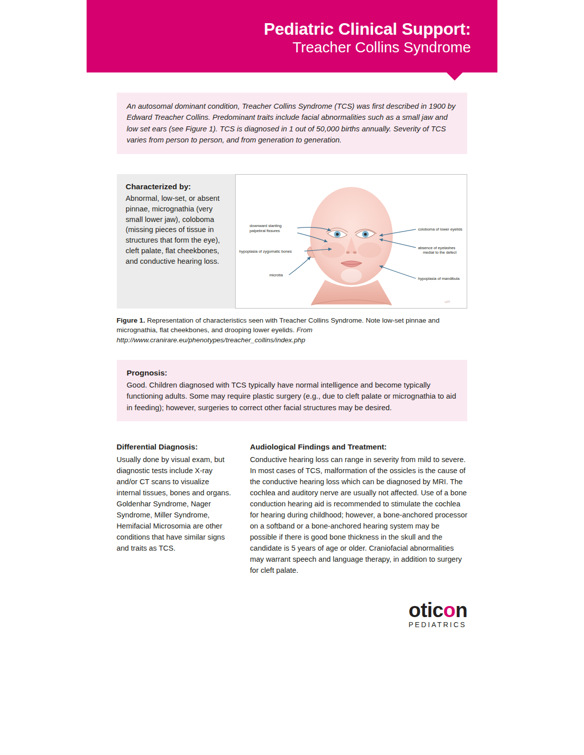Pediatric Clinical Support:
Treacher Collins Syndrome
An autosomal dominant condition, Treacher Collins Syndrome (TCS) was first described in 1900 by Edward Treacher Collins. Predominant traits include facial abnormalities such as a small jaw and low set ears (see Figure 1). TCS is diagnosed in 1 out of 50,000 births annually. Severity of TCS varies from person to person, and from generation to generation.
Characterized by:
Abnormal, low-set, or absent pinnae, micrognathia (very small lower jaw), coloboma (missing pieces of tissue in structures that form the eye), cleft palate, flat cheekbones, and conductive hearing loss.
downward slanting palpebral fissures hypoplasia of zygomatic bones microtia coloboma of lower eyelids absence of eyelashes medial to the defect hypoplasia of mandibula sole
Figure 1. Representation of characteristics seen with Treacher Collins Syndrome. Note low-set pinnae and micrognathia, flat cheekbones, and drooping lower eyelids. From http://www.cranirare.eu/phenotypes/treacher_collins/index.php
Prognosis:
Good. Children diagnosed with TCS typically have normal intelligence and become typically functioning adults. Some may require plastic surgery (e.g., due to cleft palate or micrognathia to aid in feeding); however, surgeries to correct other facial structures may be desired.
Differential Diagnosis:
Usually done by visual exam, but diagnostic tests include X-ray and/or CT scans to visualize internal tissues, bones and organs. Goldenhar Syndrome, Nager Syndrome, Miller Syndrome, Hemifacial Microsomia are other conditions that have similar signs and traits as TCS.
Audiological Findings and Treatment:
Conductive hearing loss can range in severity from mild to severe. In most cases of TCS, malformation of the ossicles is the cause of the conductive hearing loss which can be diagnosed by MRI. The cochlea and auditory nerve are usually not affected. Use of a bone conduction hearing aid is recommended to stimulate the cochlea for hearing during childhood; however, a bone-anchored processor on a softband or a bone-anchored hearing system may be possible if there is good bone thickness in the skull and the candidate is 5 years of age or older. Craniofacial abnormalities may warrant speech and language therapy, in addition to surgery for cleft palate.
oticon
PEDIATRICS